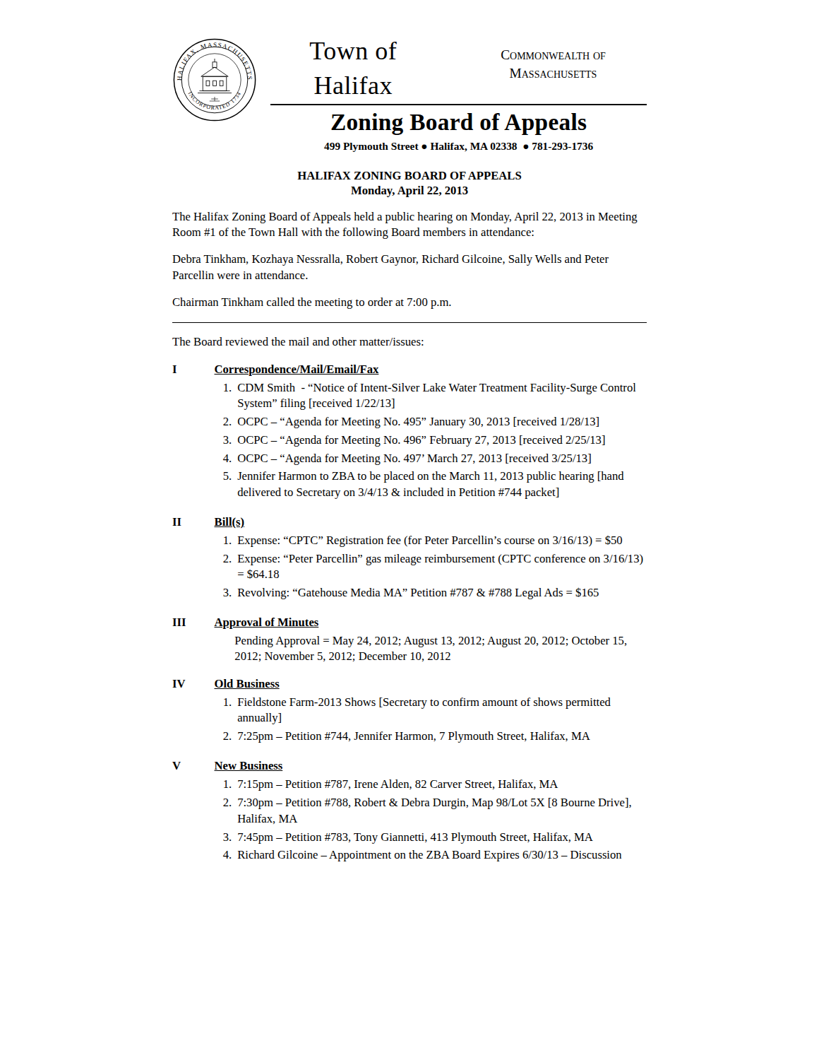HALIFAX, MASSACHUSETTS INCORPORATED 1734
Town of Halifax Commonwealth of Massachusetts
Zoning Board of Appeals
499 Plymouth Street ● Halifax, MA 02338 ● 781-293-1736
HALIFAX ZONING BOARD OF APPEALS
Monday, April 22, 2013
The Halifax Zoning Board of Appeals held a public hearing on Monday, April 22, 2013 in Meeting Room #1 of the Town Hall with the following Board members in attendance:
Debra Tinkham, Kozhaya Nessralla, Robert Gaynor, Richard Gilcoine, Sally Wells and Peter Parcellin were in attendance.
Chairman Tinkham called the meeting to order at 7:00 p.m.
The Board reviewed the mail and other matter/issues:
I
Correspondence/Mail/Email/Fax
CDM Smith - “Notice of Intent-Silver Lake Water Treatment Facility-Surge Control System” filing [received 1/22/13]
OCPC – “Agenda for Meeting No. 495” January 30, 2013 [received 1/28/13]
OCPC – “Agenda for Meeting No. 496” February 27, 2013 [received 2/25/13]
OCPC – “Agenda for Meeting No. 497’ March 27, 2013 [received 3/25/13]
Jennifer Harmon to ZBA to be placed on the March 11, 2013 public hearing [hand delivered to Secretary on 3/4/13 & included in Petition #744 packet]
II
Bill(s)
Expense: “CPTC” Registration fee (for Peter Parcellin’s course on 3/16/13) = $50
Expense: “Peter Parcellin” gas mileage reimbursement (CPTC conference on 3/16/13) = $64.18
Revolving: “Gatehouse Media MA” Petition #787 & #788 Legal Ads = $165
III
Approval of Minutes
Pending Approval = May 24, 2012; August 13, 2012; August 20, 2012; October 15, 2012; November 5, 2012; December 10, 2012
IV
Old Business
Fieldstone Farm-2013 Shows [Secretary to confirm amount of shows permitted annually]
7:25pm – Petition #744, Jennifer Harmon, 7 Plymouth Street, Halifax, MA
V
New Business
7:15pm – Petition #787, Irene Alden, 82 Carver Street, Halifax, MA
7:30pm – Petition #788, Robert & Debra Durgin, Map 98/Lot 5X [8 Bourne Drive], Halifax, MA
7:45pm – Petition #783, Tony Giannetti, 413 Plymouth Street, Halifax, MA
Richard Gilcoine – Appointment on the ZBA Board Expires 6/30/13 – Discussion